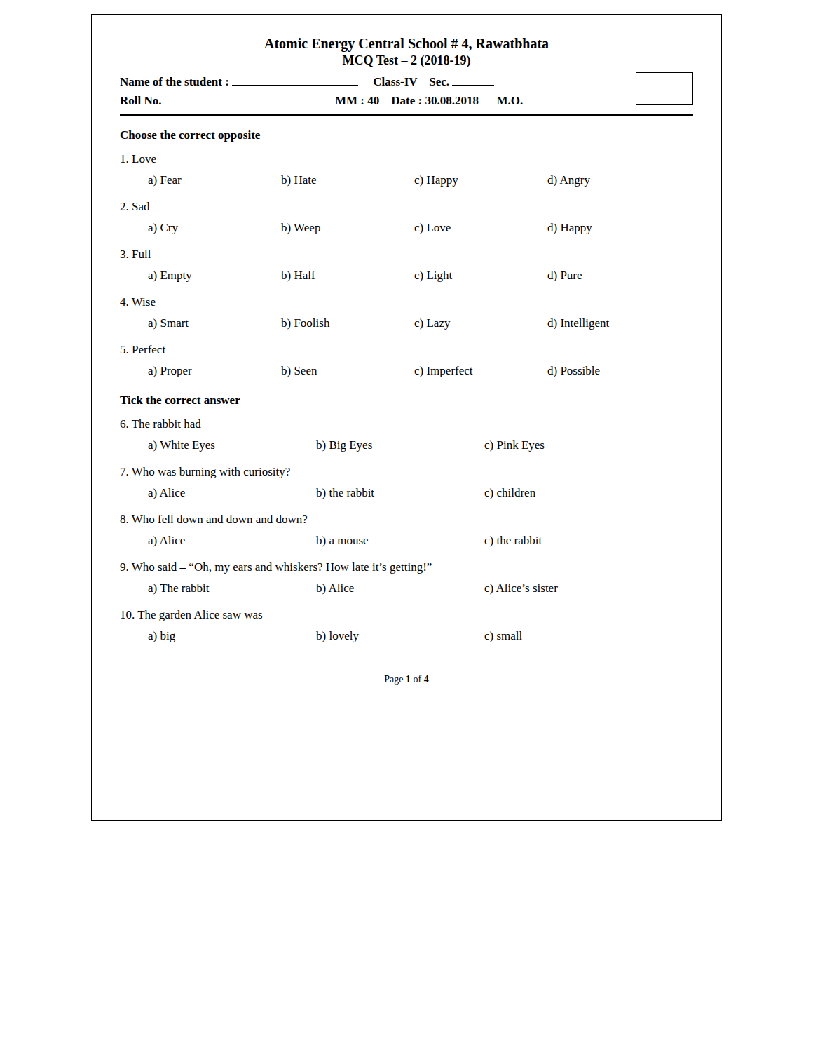Atomic Energy Central School # 4, Rawatbhata
MCQ Test – 2 (2018-19)
Name of the student : Class-IV Sec. Roll No. MM : 40 Date : 30.08.2018 M.O.
Choose the correct opposite
1. Love
a) Fear b) Hate c) Happy d) Angry
2. Sad
a) Cry b) Weep c) Love d) Happy
3. Full
a) Empty b) Half c) Light d) Pure
4. Wise
a) Smart b) Foolish c) Lazy d) Intelligent
5. Perfect
a) Proper b) Seen c) Imperfect d) Possible
Tick the correct answer
6. The rabbit had
a) White Eyes b) Big Eyes c) Pink Eyes
7. Who was burning with curiosity?
a) Alice b) the rabbit c) children
8. Who fell down and down and down?
a) Alice b) a mouse c) the rabbit
9. Who said – “Oh, my ears and whiskers? How late it’s getting!”
a) The rabbit b) Alice c) Alice’s sister
10. The garden Alice saw was
a) big b) lovely c) small
Page 1 of 4